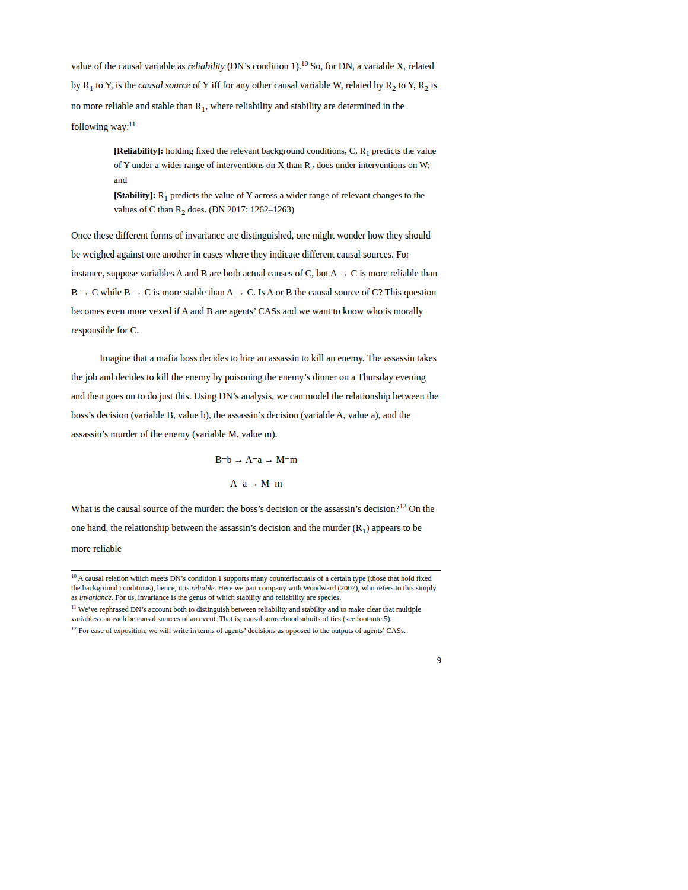value of the causal variable as reliability (DN’s condition 1).10 So, for DN, a variable X, related by R1 to Y, is the causal source of Y iff for any other causal variable W, related by R2 to Y, R2 is no more reliable and stable than R1, where reliability and stability are determined in the following way:11
[Reliability]: holding fixed the relevant background conditions, C, R1 predicts the value of Y under a wider range of interventions on X than R2 does under interventions on W; and
[Stability]: R1 predicts the value of Y across a wider range of relevant changes to the values of C than R2 does. (DN 2017: 1262–1263)
Once these different forms of invariance are distinguished, one might wonder how they should be weighed against one another in cases where they indicate different causal sources. For instance, suppose variables A and B are both actual causes of C, but A → C is more reliable than B → C while B → C is more stable than A → C. Is A or B the causal source of C? This question becomes even more vexed if A and B are agents’ CASs and we want to know who is morally responsible for C.
Imagine that a mafia boss decides to hire an assassin to kill an enemy. The assassin takes the job and decides to kill the enemy by poisoning the enemy’s dinner on a Thursday evening and then goes on to do just this. Using DN’s analysis, we can model the relationship between the boss’s decision (variable B, value b), the assassin’s decision (variable A, value a), and the assassin’s murder of the enemy (variable M, value m).
B=b → A=a → M=m
A=a → M=m
What is the causal source of the murder: the boss’s decision or the assassin’s decision?12 On the one hand, the relationship between the assassin’s decision and the murder (R1) appears to be more reliable
10 A causal relation which meets DN’s condition 1 supports many counterfactuals of a certain type (those that hold fixed the background conditions), hence, it is reliable. Here we part company with Woodward (2007), who refers to this simply as invariance. For us, invariance is the genus of which stability and reliability are species.
11 We’ve rephrased DN’s account both to distinguish between reliability and stability and to make clear that multiple variables can each be causal sources of an event. That is, causal sourcehood admits of ties (see footnote 5).
12 For ease of exposition, we will write in terms of agents’ decisions as opposed to the outputs of agents’ CASs.
9